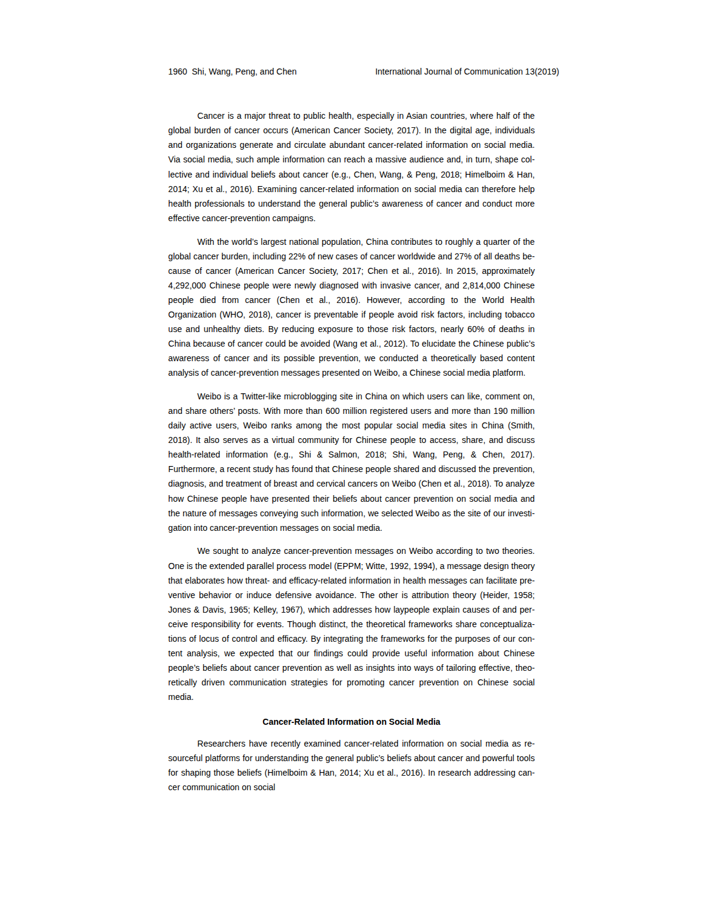1960 Shi, Wang, Peng, and Chen International Journal of Communication 13(2019)
Cancer is a major threat to public health, especially in Asian countries, where half of the global burden of cancer occurs (American Cancer Society, 2017). In the digital age, individuals and organizations generate and circulate abundant cancer-related information on social media. Via social media, such ample information can reach a massive audience and, in turn, shape collective and individual beliefs about cancer (e.g., Chen, Wang, & Peng, 2018; Himelboim & Han, 2014; Xu et al., 2016). Examining cancer-related information on social media can therefore help health professionals to understand the general public’s awareness of cancer and conduct more effective cancer-prevention campaigns.
With the world’s largest national population, China contributes to roughly a quarter of the global cancer burden, including 22% of new cases of cancer worldwide and 27% of all deaths because of cancer (American Cancer Society, 2017; Chen et al., 2016). In 2015, approximately 4,292,000 Chinese people were newly diagnosed with invasive cancer, and 2,814,000 Chinese people died from cancer (Chen et al., 2016). However, according to the World Health Organization (WHO, 2018), cancer is preventable if people avoid risk factors, including tobacco use and unhealthy diets. By reducing exposure to those risk factors, nearly 60% of deaths in China because of cancer could be avoided (Wang et al., 2012). To elucidate the Chinese public’s awareness of cancer and its possible prevention, we conducted a theoretically based content analysis of cancer-prevention messages presented on Weibo, a Chinese social media platform.
Weibo is a Twitter-like microblogging site in China on which users can like, comment on, and share others’ posts. With more than 600 million registered users and more than 190 million daily active users, Weibo ranks among the most popular social media sites in China (Smith, 2018). It also serves as a virtual community for Chinese people to access, share, and discuss health-related information (e.g., Shi & Salmon, 2018; Shi, Wang, Peng, & Chen, 2017). Furthermore, a recent study has found that Chinese people shared and discussed the prevention, diagnosis, and treatment of breast and cervical cancers on Weibo (Chen et al., 2018). To analyze how Chinese people have presented their beliefs about cancer prevention on social media and the nature of messages conveying such information, we selected Weibo as the site of our investigation into cancer-prevention messages on social media.
We sought to analyze cancer-prevention messages on Weibo according to two theories. One is the extended parallel process model (EPPM; Witte, 1992, 1994), a message design theory that elaborates how threat- and efficacy-related information in health messages can facilitate preventive behavior or induce defensive avoidance. The other is attribution theory (Heider, 1958; Jones & Davis, 1965; Kelley, 1967), which addresses how laypeople explain causes of and perceive responsibility for events. Though distinct, the theoretical frameworks share conceptualizations of locus of control and efficacy. By integrating the frameworks for the purposes of our content analysis, we expected that our findings could provide useful information about Chinese people’s beliefs about cancer prevention as well as insights into ways of tailoring effective, theoretically driven communication strategies for promoting cancer prevention on Chinese social media.
Cancer-Related Information on Social Media
Researchers have recently examined cancer-related information on social media as resourceful platforms for understanding the general public’s beliefs about cancer and powerful tools for shaping those beliefs (Himelboim & Han, 2014; Xu et al., 2016). In research addressing cancer communication on social